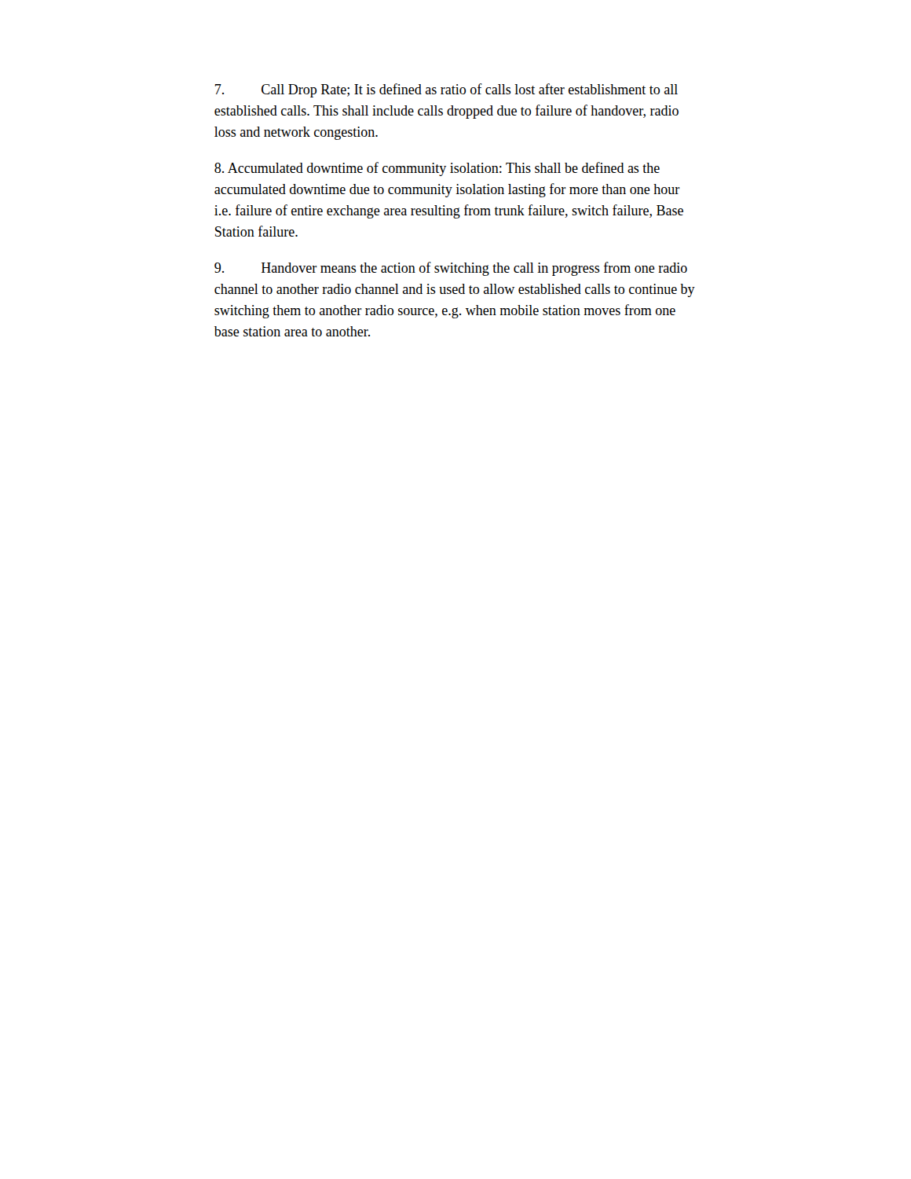7. Call Drop Rate; It is defined as ratio of calls lost after establishment to all established calls. This shall include calls dropped due to failure of handover, radio loss and network congestion.
8. Accumulated downtime of community isolation: This shall be defined as the accumulated downtime due to community isolation lasting for more than one hour i.e. failure of entire exchange area resulting from trunk failure, switch failure, Base Station failure.
9. Handover means the action of switching the call in progress from one radio channel to another radio channel and is used to allow established calls to continue by switching them to another radio source, e.g. when mobile station moves from one base station area to another.